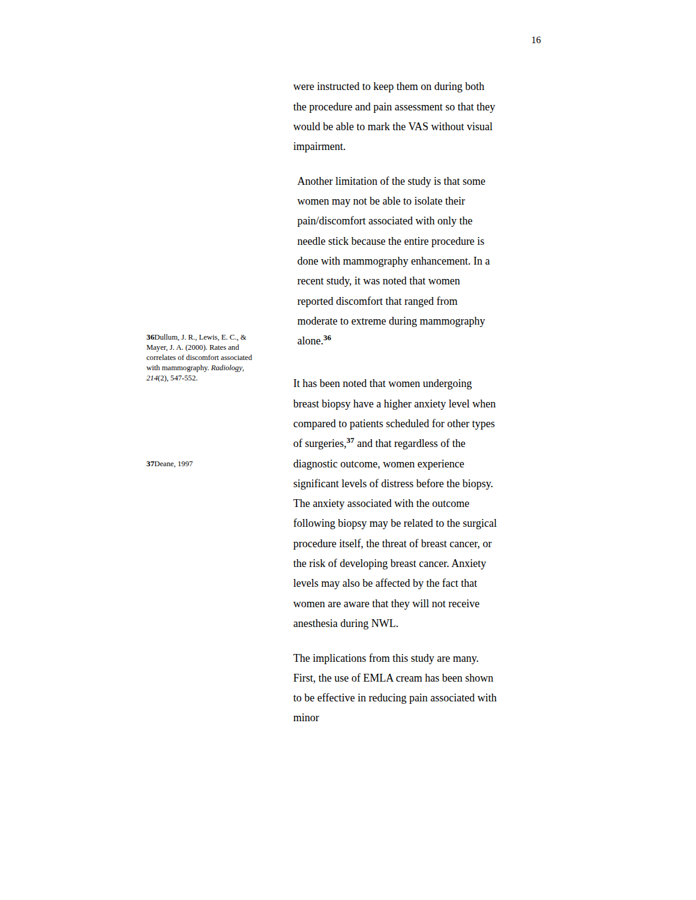16
36 Dullum, J. R., Lewis, E. C., & Mayer, J. A. (2000). Rates and correlates of discomfort associated with mammography. Radiology, 214(2), 547-552.
37 Deane, 1997
were instructed to keep them on during both the procedure and pain assessment so that they would be able to mark the VAS without visual impairment.
Another limitation of the study is that some women may not be able to isolate their pain/discomfort associated with only the needle stick because the entire procedure is done with mammography enhancement. In a recent study, it was noted that women reported discomfort that ranged from moderate to extreme during mammography alone.36
It has been noted that women undergoing breast biopsy have a higher anxiety level when compared to patients scheduled for other types of surgeries,37 and that regardless of the diagnostic outcome, women experience significant levels of distress before the biopsy. The anxiety associated with the outcome following biopsy may be related to the surgical procedure itself, the threat of breast cancer, or the risk of developing breast cancer. Anxiety levels may also be affected by the fact that women are aware that they will not receive anesthesia during NWL.
The implications from this study are many. First, the use of EMLA cream has been shown to be effective in reducing pain associated with minor